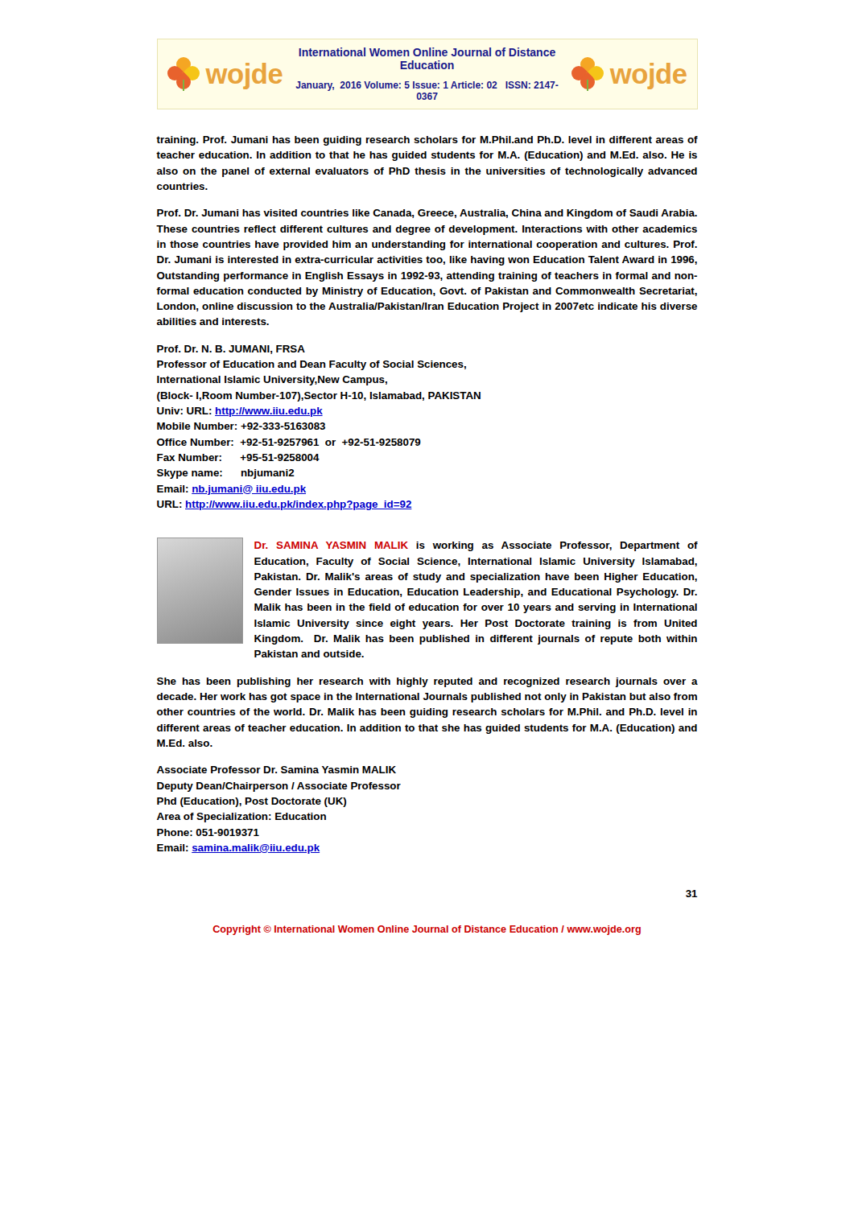wojde
International Women Online Journal of Distance Education
January, 2016 Volume: 5 Issue: 1 Article: 02 ISSN: 2147-0367
wojde
training. Prof. Jumani has been guiding research scholars for M.Phil.and Ph.D. level in different areas of teacher education. In addition to that he has guided students for M.A. (Education) and M.Ed. also. He is also on the panel of external evaluators of PhD thesis in the universities of technologically advanced countries.
Prof. Dr. Jumani has visited countries like Canada, Greece, Australia, China and Kingdom of Saudi Arabia. These countries reflect different cultures and degree of development. Interactions with other academics in those countries have provided him an understanding for international cooperation and cultures. Prof. Dr. Jumani is interested in extra-curricular activities too, like having won Education Talent Award in 1996, Outstanding performance in English Essays in 1992-93, attending training of teachers in formal and non-formal education conducted by Ministry of Education, Govt. of Pakistan and Commonwealth Secretariat, London, online discussion to the Australia/Pakistan/Iran Education Project in 2007etc indicate his diverse abilities and interests.
Prof. Dr. N. B. JUMANI, FRSA
Professor of Education and Dean Faculty of Social Sciences,
International Islamic University,New Campus,
(Block- I,Room Number-107),Sector H-10, Islamabad, PAKISTAN
Univ: URL: http://www.iiu.edu.pk
Mobile Number: +92-333-5163083
Office Number: +92-51-9257961 or +92-51-9258079
Fax Number: +95-51-9258004
Skype name: nbjumani2
Email: nb.jumani@ iiu.edu.pk
URL: http://www.iiu.edu.pk/index.php?page_id=92
Dr. SAMINA YASMIN MALIK is working as Associate Professor, Department of Education, Faculty of Social Science, International Islamic University Islamabad, Pakistan. Dr. Malik's areas of study and specialization have been Higher Education, Gender Issues in Education, Education Leadership, and Educational Psychology. Dr. Malik has been in the field of education for over 10 years and serving in International Islamic University since eight years. Her Post Doctorate training is from United Kingdom. Dr. Malik has been published in different journals of repute both within Pakistan and outside.
She has been publishing her research with highly reputed and recognized research journals over a decade. Her work has got space in the International Journals published not only in Pakistan but also from other countries of the world. Dr. Malik has been guiding research scholars for M.Phil. and Ph.D. level in different areas of teacher education. In addition to that she has guided students for M.A. (Education) and M.Ed. also.
Associate Professor Dr. Samina Yasmin MALIK
Deputy Dean/Chairperson / Associate Professor
Phd (Education), Post Doctorate (UK)
Area of Specialization: Education
Phone: 051-9019371
Email: samina.malik@iiu.edu.pk
31
Copyright © International Women Online Journal of Distance Education / www.wojde.org